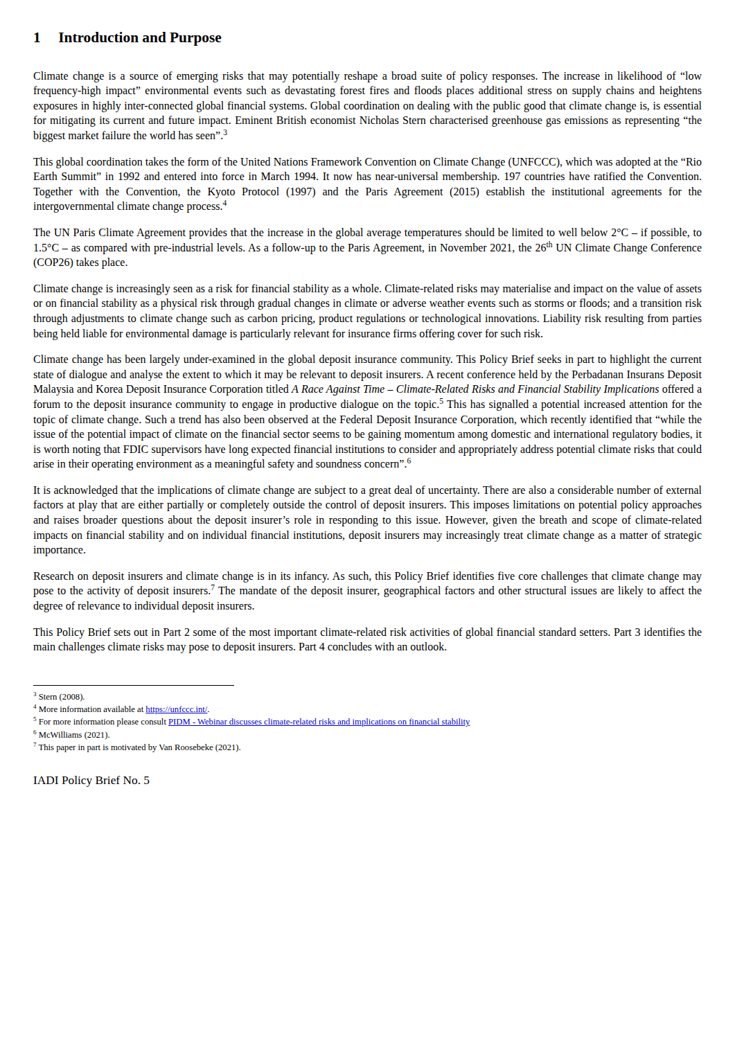1 Introduction and Purpose
Climate change is a source of emerging risks that may potentially reshape a broad suite of policy responses. The increase in likelihood of “low frequency-high impact” environmental events such as devastating forest fires and floods places additional stress on supply chains and heightens exposures in highly inter-connected global financial systems. Global coordination on dealing with the public good that climate change is, is essential for mitigating its current and future impact. Eminent British economist Nicholas Stern characterised greenhouse gas emissions as representing “the biggest market failure the world has seen”.3
This global coordination takes the form of the United Nations Framework Convention on Climate Change (UNFCCC), which was adopted at the “Rio Earth Summit” in 1992 and entered into force in March 1994. It now has near-universal membership. 197 countries have ratified the Convention. Together with the Convention, the Kyoto Protocol (1997) and the Paris Agreement (2015) establish the institutional agreements for the intergovernmental climate change process.4
The UN Paris Climate Agreement provides that the increase in the global average temperatures should be limited to well below 2°C – if possible, to 1.5°C – as compared with pre-industrial levels. As a follow-up to the Paris Agreement, in November 2021, the 26th UN Climate Change Conference (COP26) takes place.
Climate change is increasingly seen as a risk for financial stability as a whole. Climate-related risks may materialise and impact on the value of assets or on financial stability as a physical risk through gradual changes in climate or adverse weather events such as storms or floods; and a transition risk through adjustments to climate change such as carbon pricing, product regulations or technological innovations. Liability risk resulting from parties being held liable for environmental damage is particularly relevant for insurance firms offering cover for such risk.
Climate change has been largely under-examined in the global deposit insurance community. This Policy Brief seeks in part to highlight the current state of dialogue and analyse the extent to which it may be relevant to deposit insurers. A recent conference held by the Perbadanan Insurans Deposit Malaysia and Korea Deposit Insurance Corporation titled A Race Against Time – Climate-Related Risks and Financial Stability Implications offered a forum to the deposit insurance community to engage in productive dialogue on the topic.5 This has signalled a potential increased attention for the topic of climate change. Such a trend has also been observed at the Federal Deposit Insurance Corporation, which recently identified that “while the issue of the potential impact of climate on the financial sector seems to be gaining momentum among domestic and international regulatory bodies, it is worth noting that FDIC supervisors have long expected financial institutions to consider and appropriately address potential climate risks that could arise in their operating environment as a meaningful safety and soundness concern”.6
It is acknowledged that the implications of climate change are subject to a great deal of uncertainty. There are also a considerable number of external factors at play that are either partially or completely outside the control of deposit insurers. This imposes limitations on potential policy approaches and raises broader questions about the deposit insurer’s role in responding to this issue. However, given the breath and scope of climate-related impacts on financial stability and on individual financial institutions, deposit insurers may increasingly treat climate change as a matter of strategic importance.
Research on deposit insurers and climate change is in its infancy. As such, this Policy Brief identifies five core challenges that climate change may pose to the activity of deposit insurers.7 The mandate of the deposit insurer, geographical factors and other structural issues are likely to affect the degree of relevance to individual deposit insurers.
This Policy Brief sets out in Part 2 some of the most important climate-related risk activities of global financial standard setters. Part 3 identifies the main challenges climate risks may pose to deposit insurers. Part 4 concludes with an outlook.
3 Stern (2008).
4 More information available at https://unfccc.int/.
5 For more information please consult PIDM - Webinar discusses climate-related risks and implications on financial stability
6 McWilliams (2021).
7 This paper in part is motivated by Van Roosebeke (2021).
IADI Policy Brief No. 5